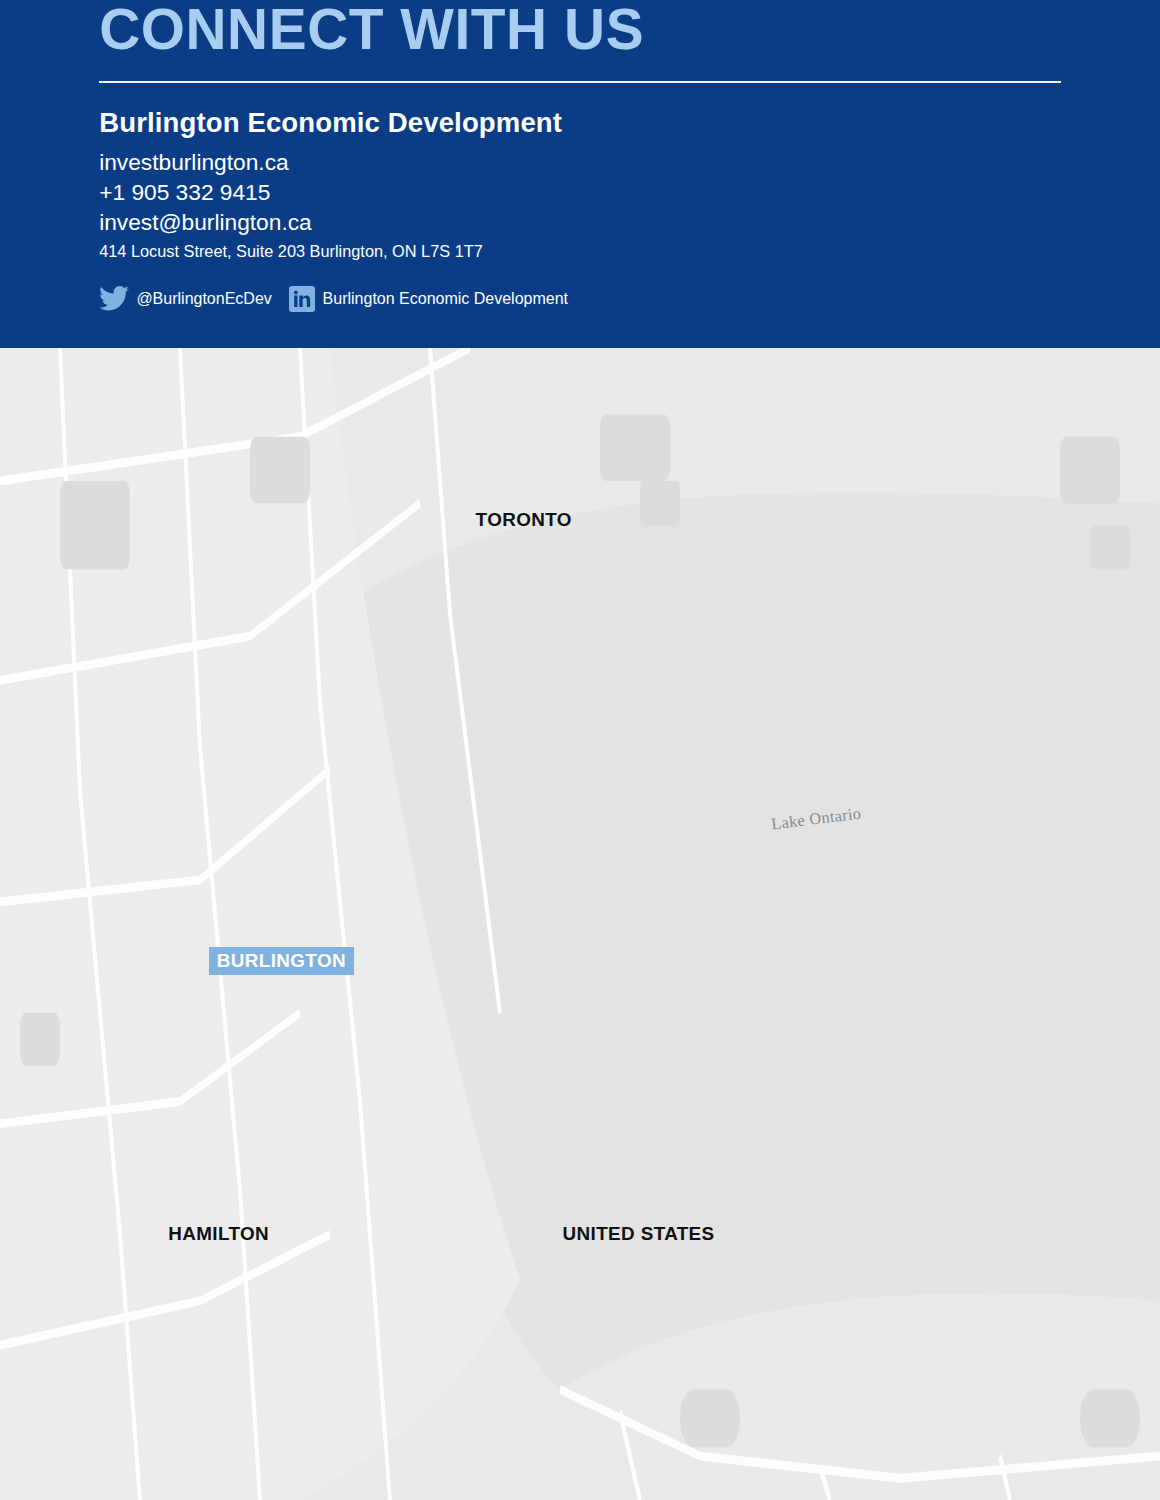Connect with us
Burlington Economic Development
investburlington.ca
+1 905 332 9415
invest@burlington.ca
414 Locust Street, Suite 203 Burlington, ON L7S 1T7
@BurlingtonEcDev Burlington Economic Development
TORONTO BURLINGTON HAMILTON UNITED STATES Lake Ontario